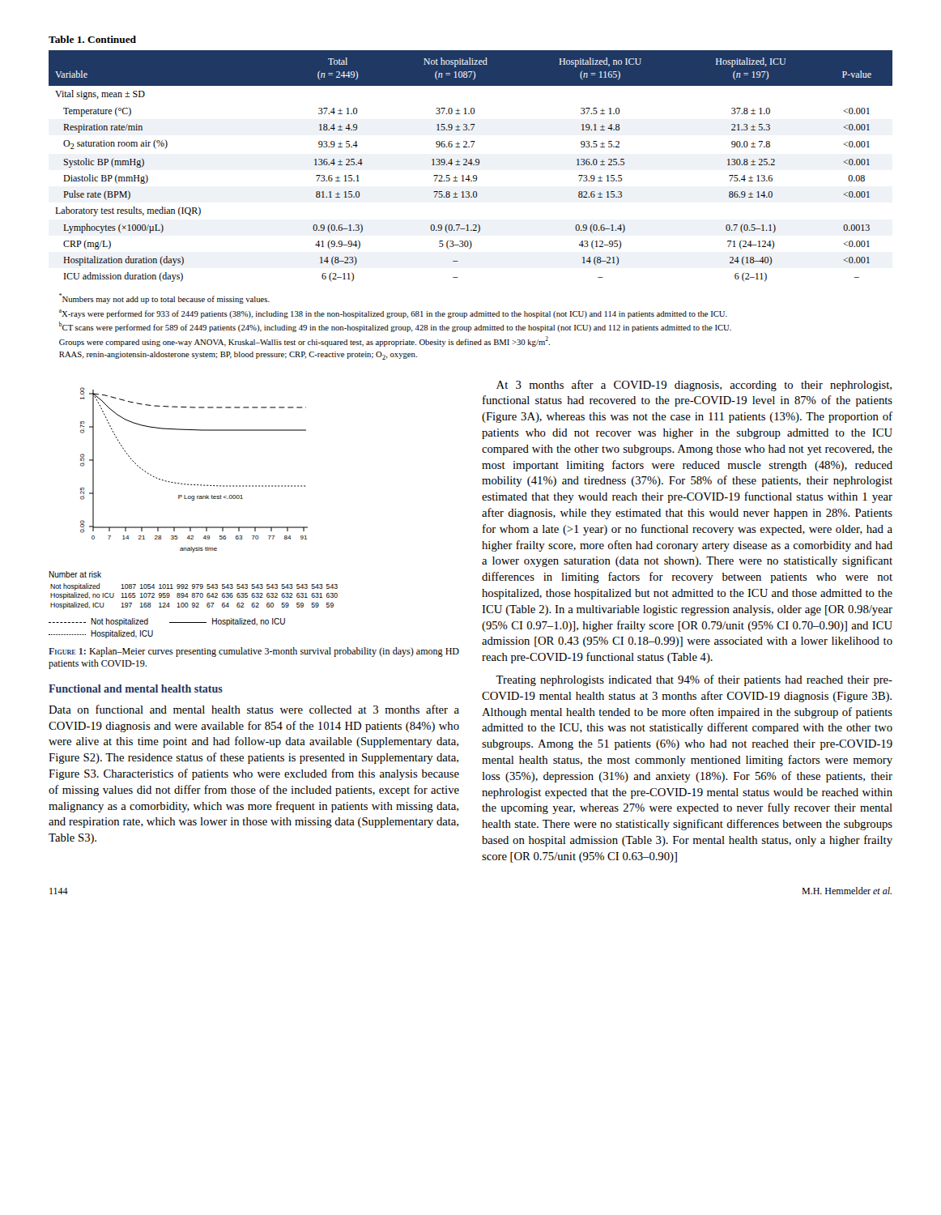Table 1. Continued
| Variable | Total ( n = 2449) | Not hospitalized ( n = 1087) | Hospitalized, no ICU ( n = 1165) | Hospitalized, ICU ( n = 197) | P-value |
| --- | --- | --- | --- | --- | --- |
| Vital signs, mean ± SD |
| Temperature (°C) | 37.4 ± 1.0 | 37.0 ± 1.0 | 37.5 ± 1.0 | 37.8 ± 1.0 | <0.001 |
| Respiration rate/min | 18.4 ± 4.9 | 15.9 ± 3.7 | 19.1 ± 4.8 | 21.3 ± 5.3 | <0.001 |
| O 2 saturation room air (%) | 93.9 ± 5.4 | 96.6 ± 2.7 | 93.5 ± 5.2 | 90.0 ± 7.8 | <0.001 |
| Systolic BP (mmHg) | 136.4 ± 25.4 | 139.4 ± 24.9 | 136.0 ± 25.5 | 130.8 ± 25.2 | <0.001 |
| Diastolic BP (mmHg) | 73.6 ± 15.1 | 72.5 ± 14.9 | 73.9 ± 15.5 | 75.4 ± 13.6 | 0.08 |
| Pulse rate (BPM) | 81.1 ± 15.0 | 75.8 ± 13.0 | 82.6 ± 15.3 | 86.9 ± 14.0 | <0.001 |
| Laboratory test results, median (IQR) |
| Lymphocytes (×1000/µL) | 0.9 (0.6–1.3) | 0.9 (0.7–1.2) | 0.9 (0.6–1.4) | 0.7 (0.5–1.1) | 0.0013 |
| CRP (mg/L) | 41 (9.9–94) | 5 (3–30) | 43 (12–95) | 71 (24–124) | <0.001 |
| Hospitalization duration (days) | 14 (8–23) | – | 14 (8–21) | 24 (18–40) | <0.001 |
| ICU admission duration (days) | 6 (2–11) | – | – | 6 (2–11) | – |
*Numbers may not add up to total because of missing values.
aX-rays were performed for 933 of 2449 patients (38%), including 138 in the non-hospitalized group, 681 in the group admitted to the hospital (not ICU) and 114 in patients admitted to the ICU.
bCT scans were performed for 589 of 2449 patients (24%), including 49 in the non-hospitalized group, 428 in the group admitted to the hospital (not ICU) and 112 in patients admitted to the ICU.
Groups were compared using one-way ANOVA, Kruskal–Wallis test or chi-squared test, as appropriate. Obesity is defined as BMI >30 kg/m2.
RAAS, renin-angiotensin-aldosterone system; BP, blood pressure; CRP, C-reactive protein; O2, oxygen.
1.00 0.75 0.50 0.25 0.00 0 7 14 21 28 35 42 49 56 63 70 77 84 91 analysis time P Log rank test <.0001
Number at risk
| Not hospitalized | 1087 | 1054 | 1011 | 992 | 979 | 543 | 543 | 543 | 543 | 543 | 543 | 543 | 543 | 543 |
| Hospitalized, no ICU | 1165 | 1072 | 959 | 894 | 870 | 642 | 636 | 635 | 632 | 632 | 632 | 631 | 631 | 630 |
| Hospitalized, ICU | 197 | 168 | 124 | 100 | 92 | 67 | 64 | 62 | 62 | 60 | 59 | 59 | 59 | 59 |
| | Not hospitalized | | Hospitalized, no ICU |
| | Hospitalized, ICU | | |
Figure 1: Kaplan–Meier curves presenting cumulative 3-month survival probability (in days) among HD patients with COVID-19.
Functional and mental health status
Data on functional and mental health status were collected at 3 months after a COVID-19 diagnosis and were available for 854 of the 1014 HD patients (84%) who were alive at this time point and had follow-up data available (Supplementary data, Figure S2). The residence status of these patients is presented in Supplementary data, Figure S3. Characteristics of patients who were excluded from this analysis because of missing values did not differ from those of the included patients, except for active malignancy as a comorbidity, which was more frequent in patients with missing data, and respiration rate, which was lower in those with missing data (Supplementary data, Table S3).
At 3 months after a COVID-19 diagnosis, according to their nephrologist, functional status had recovered to the pre-COVID-19 level in 87% of the patients (Figure 3A), whereas this was not the case in 111 patients (13%). The proportion of patients who did not recover was higher in the subgroup admitted to the ICU compared with the other two subgroups. Among those who had not yet recovered, the most important limiting factors were reduced muscle strength (48%), reduced mobility (41%) and tiredness (37%). For 58% of these patients, their nephrologist estimated that they would reach their pre-COVID-19 functional status within 1 year after diagnosis, while they estimated that this would never happen in 28%. Patients for whom a late (>1 year) or no functional recovery was expected, were older, had a higher frailty score, more often had coronary artery disease as a comorbidity and had a lower oxygen saturation (data not shown). There were no statistically significant differences in limiting factors for recovery between patients who were not hospitalized, those hospitalized but not admitted to the ICU and those admitted to the ICU (Table 2). In a multivariable logistic regression analysis, older age [OR 0.98/year (95% CI 0.97–1.0)], higher frailty score [OR 0.79/unit (95% CI 0.70–0.90)] and ICU admission [OR 0.43 (95% CI 0.18–0.99)] were associated with a lower likelihood to reach pre-COVID-19 functional status (Table 4).
Treating nephrologists indicated that 94% of their patients had reached their pre-COVID-19 mental health status at 3 months after COVID-19 diagnosis (Figure 3B). Although mental health tended to be more often impaired in the subgroup of patients admitted to the ICU, this was not statistically different compared with the other two subgroups. Among the 51 patients (6%) who had not reached their pre-COVID-19 mental health status, the most commonly mentioned limiting factors were memory loss (35%), depression (31%) and anxiety (18%). For 56% of these patients, their nephrologist expected that the pre-COVID-19 mental status would be reached within the upcoming year, whereas 27% were expected to never fully recover their mental health state. There were no statistically significant differences between the subgroups based on hospital admission (Table 3). For mental health status, only a higher frailty score [OR 0.75/unit (95% CI 0.63–0.90)]
1144 M.H. Hemmelder et al.